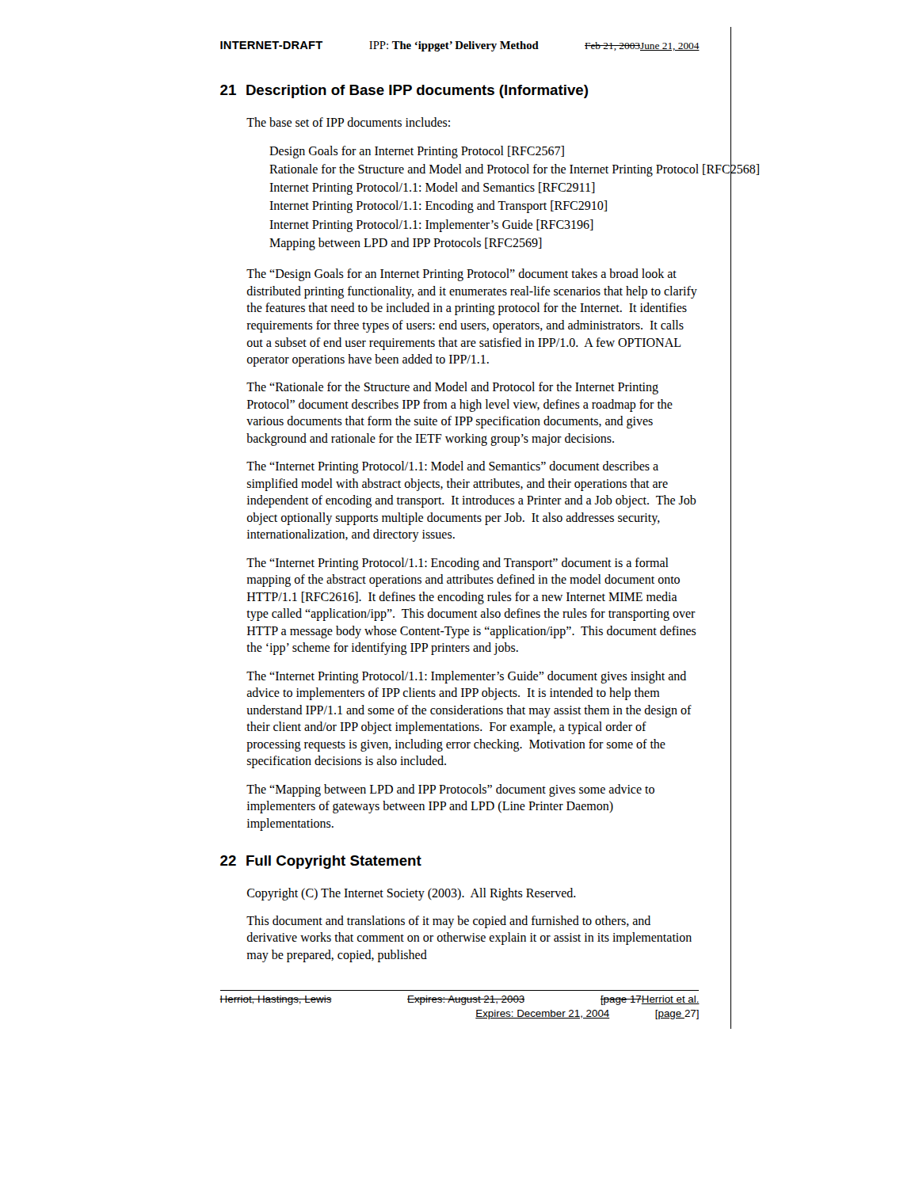INTERNET-DRAFT
IPP: The ‘ippget’ Delivery Method
Feb 21, 2003 June 21, 2004
21 Description of Base IPP documents (Informative)
The base set of IPP documents includes:
Design Goals for an Internet Printing Protocol [RFC2567]
Rationale for the Structure and Model and Protocol for the Internet Printing Protocol [RFC2568]
Internet Printing Protocol/1.1: Model and Semantics [RFC2911]
Internet Printing Protocol/1.1: Encoding and Transport [RFC2910]
Internet Printing Protocol/1.1: Implementer’s Guide [RFC3196]
Mapping between LPD and IPP Protocols [RFC2569]
The “Design Goals for an Internet Printing Protocol” document takes a broad look at distributed printing functionality, and it enumerates real-life scenarios that help to clarify the features that need to be included in a printing protocol for the Internet. It identifies requirements for three types of users: end users, operators, and administrators. It calls out a subset of end user requirements that are satisfied in IPP/1.0. A few OPTIONAL operator operations have been added to IPP/1.1.
The “Rationale for the Structure and Model and Protocol for the Internet Printing Protocol” document describes IPP from a high level view, defines a roadmap for the various documents that form the suite of IPP specification documents, and gives background and rationale for the IETF working group’s major decisions.
The “Internet Printing Protocol/1.1: Model and Semantics” document describes a simplified model with abstract objects, their attributes, and their operations that are independent of encoding and transport. It introduces a Printer and a Job object. The Job object optionally supports multiple documents per Job. It also addresses security, internationalization, and directory issues.
The “Internet Printing Protocol/1.1: Encoding and Transport” document is a formal mapping of the abstract operations and attributes defined in the model document onto HTTP/1.1 [RFC2616]. It defines the encoding rules for a new Internet MIME media type called “application/ipp”. This document also defines the rules for transporting over HTTP a message body whose Content-Type is “application/ipp”. This document defines the ‘ipp’ scheme for identifying IPP printers and jobs.
The “Internet Printing Protocol/1.1: Implementer’s Guide” document gives insight and advice to implementers of IPP clients and IPP objects. It is intended to help them understand IPP/1.1 and some of the considerations that may assist them in the design of their client and/or IPP object implementations. For example, a typical order of processing requests is given, including error checking. Motivation for some of the specification decisions is also included.
The “Mapping between LPD and IPP Protocols” document gives some advice to implementers of gateways between IPP and LPD (Line Printer Daemon) implementations.
22 Full Copyright Statement
Copyright (C) The Internet Society (2003). All Rights Reserved.
This document and translations of it may be copied and furnished to others, and derivative works that comment on or otherwise explain it or assist in its implementation may be prepared, copied, published
Herriot, Hastings, Lewis
Expires: August 21, 2003
[page 17 Herriot et al.
Expires: December 21, 2004
[page 27]